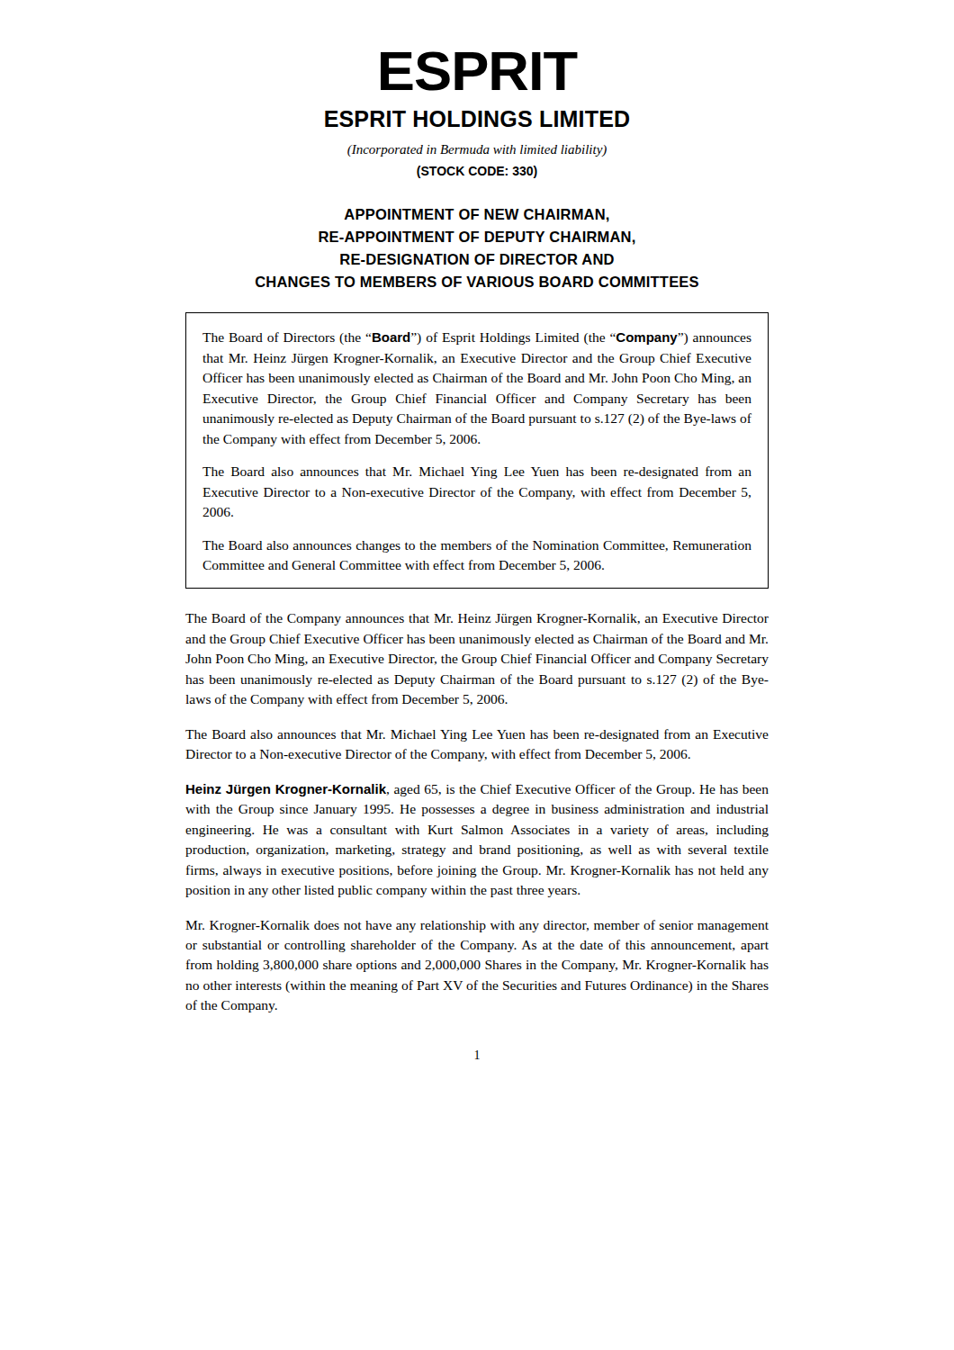ESPRIT
ESPRIT HOLDINGS LIMITED
(Incorporated in Bermuda with limited liability)
(STOCK CODE: 330)
APPOINTMENT OF NEW CHAIRMAN,
RE-APPOINTMENT OF DEPUTY CHAIRMAN,
RE-DESIGNATION OF DIRECTOR AND
CHANGES TO MEMBERS OF VARIOUS BOARD COMMITTEES
The Board of Directors (the “Board”) of Esprit Holdings Limited (the “Company”) announces that Mr. Heinz Jürgen Krogner-Kornalik, an Executive Director and the Group Chief Executive Officer has been unanimously elected as Chairman of the Board and Mr. John Poon Cho Ming, an Executive Director, the Group Chief Financial Officer and Company Secretary has been unanimously re-elected as Deputy Chairman of the Board pursuant to s.127 (2) of the Bye-laws of the Company with effect from December 5, 2006.
The Board also announces that Mr. Michael Ying Lee Yuen has been re-designated from an Executive Director to a Non-executive Director of the Company, with effect from December 5, 2006.
The Board also announces changes to the members of the Nomination Committee, Remuneration Committee and General Committee with effect from December 5, 2006.
The Board of the Company announces that Mr. Heinz Jürgen Krogner-Kornalik, an Executive Director and the Group Chief Executive Officer has been unanimously elected as Chairman of the Board and Mr. John Poon Cho Ming, an Executive Director, the Group Chief Financial Officer and Company Secretary has been unanimously re-elected as Deputy Chairman of the Board pursuant to s.127 (2) of the Bye-laws of the Company with effect from December 5, 2006.
The Board also announces that Mr. Michael Ying Lee Yuen has been re-designated from an Executive Director to a Non-executive Director of the Company, with effect from December 5, 2006.
Heinz Jürgen Krogner-Kornalik, aged 65, is the Chief Executive Officer of the Group. He has been with the Group since January 1995. He possesses a degree in business administration and industrial engineering. He was a consultant with Kurt Salmon Associates in a variety of areas, including production, organization, marketing, strategy and brand positioning, as well as with several textile firms, always in executive positions, before joining the Group. Mr. Krogner-Kornalik has not held any position in any other listed public company within the past three years.
Mr. Krogner-Kornalik does not have any relationship with any director, member of senior management or substantial or controlling shareholder of the Company. As at the date of this announcement, apart from holding 3,800,000 share options and 2,000,000 Shares in the Company, Mr. Krogner-Kornalik has no other interests (within the meaning of Part XV of the Securities and Futures Ordinance) in the Shares of the Company.
1